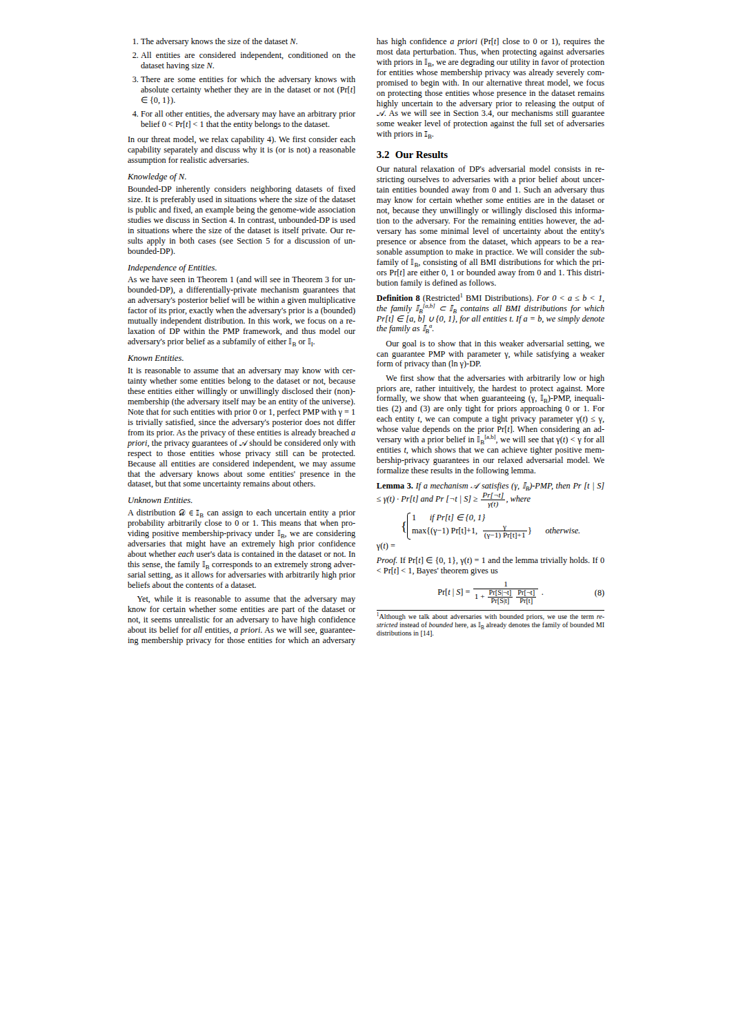The adversary knows the size of the dataset N.
All entities are considered independent, conditioned on the dataset having size N.
There are some entities for which the adversary knows with absolute certainty whether they are in the dataset or not (Pr[t] ∈ {0, 1}).
For all other entities, the adversary may have an arbitrary prior belief 0 < Pr[t] < 1 that the entity belongs to the dataset.
In our threat model, we relax capability 4). We first consider each capability separately and discuss why it is (or is not) a reasonable assumption for realistic adversaries.
Knowledge of N.
Bounded-DP inherently considers neighboring datasets of fixed size. It is preferably used in situations where the size of the dataset is public and fixed, an example being the genome-wide association studies we discuss in Section 4. In contrast, unbounded-DP is used in situations where the size of the dataset is itself private. Our results apply in both cases (see Section 5 for a discussion of unbounded-DP).
Independence of Entities.
As we have seen in Theorem 1 (and will see in Theorem 3 for unbounded-DP), a differentially-private mechanism guarantees that an adversary's posterior belief will be within a given multiplicative factor of its prior, exactly when the adversary's prior is a (bounded) mutually independent distribution. In this work, we focus on a relaxation of DP within the PMP framework, and thus model our adversary's prior belief as a subfamily of either 𝕀B or 𝕀I.
Known Entities.
It is reasonable to assume that an adversary may know with certainty whether some entities belong to the dataset or not, because these entities either willingly or unwillingly disclosed their (non)-membership (the adversary itself may be an entity of the universe). Note that for such entities with prior 0 or 1, perfect PMP with γ = 1 is trivially satisfied, since the adversary's posterior does not differ from its prior. As the privacy of these entities is already breached a priori, the privacy guarantees of 𝒜 should be considered only with respect to those entities whose privacy still can be protected. Because all entities are considered independent, we may assume that the adversary knows about some entities' presence in the dataset, but that some uncertainty remains about others.
Unknown Entities.
A distribution 𝒟 ∈ 𝕀B can assign to each uncertain entity a prior probability arbitrarily close to 0 or 1. This means that when providing positive membership-privacy under 𝕀B, we are considering adversaries that might have an extremely high prior confidence about whether each user's data is contained in the dataset or not. In this sense, the family 𝕀B corresponds to an extremely strong adversarial setting, as it allows for adversaries with arbitrarily high prior beliefs about the contents of a dataset.
Yet, while it is reasonable to assume that the adversary may know for certain whether some entities are part of the dataset or not, it seems unrealistic for an adversary to have high confidence about its belief for all entities, a priori. As we will see, guaranteeing membership privacy for those entities for which an adversary has high confidence a priori (Pr[t] close to 0 or 1), requires the most data perturbation. Thus, when protecting against adversaries with priors in 𝕀B, we are degrading our utility in favor of protection for entities whose membership privacy was already severely compromised to begin with. In our alternative threat model, we focus on protecting those entities whose presence in the dataset remains highly uncertain to the adversary prior to releasing the output of 𝒜. As we will see in Section 3.4, our mechanisms still guarantee some weaker level of protection against the full set of adversaries with priors in 𝕀B.
3.2 Our Results
Our natural relaxation of DP's adversarial model consists in restricting ourselves to adversaries with a prior belief about uncertain entities bounded away from 0 and 1. Such an adversary thus may know for certain whether some entities are in the dataset or not, because they unwillingly or willingly disclosed this information to the adversary. For the remaining entities however, the adversary has some minimal level of uncertainty about the entity's presence or absence from the dataset, which appears to be a reasonable assumption to make in practice. We will consider the subfamily of 𝕀B, consisting of all BMI distributions for which the priors Pr[t] are either 0, 1 or bounded away from 0 and 1. This distribution family is defined as follows.
Definition 8 (Restricted1 BMI Distributions). For 0 < a ≤ b < 1, the family 𝕀B[a,b] ⊂ 𝕀B contains all BMI distributions for which Pr[t] ∈ [a, b] ∪ {0, 1}, for all entities t. If a = b, we simply denote the family as 𝕀Ba.
Our goal is to show that in this weaker adversarial setting, we can guarantee PMP with parameter γ, while satisfying a weaker form of privacy than (ln γ)-DP.
We first show that the adversaries with arbitrarily low or high priors are, rather intuitively, the hardest to protect against. More formally, we show that when guaranteeing (γ, 𝕀B)-PMP, inequalities (2) and (3) are only tight for priors approaching 0 or 1. For each entity t, we can compute a tight privacy parameter γ(t) ≤ γ, whose value depends on the prior Pr[t]. When considering an adversary with a prior belief in 𝕀B[a,b], we will see that γ(t) < γ for all entities t, which shows that we can achieve tighter positive membership-privacy guarantees in our relaxed adversarial model. We formalize these results in the following lemma.
Lemma 3. If a mechanism 𝒜 satisfies (γ, 𝕀B)-PMP, then Pr [t | S] ≤ γ(t) · Pr[t] and Pr [¬t | S] ≥ Pr[¬t] γ(t), where
{ 1if Pr[t] ∈ {0, 1} max{(γ−1) Pr[t]+1, γ(γ−1) Pr[t]+1}otherwise.
γ(t) =
Proof. If Pr[t] ∈ {0, 1}, γ(t) = 1 and the lemma trivially holds. If 0 < Pr[t] < 1, Bayes' theorem gives us
Pr[t | S] = 11 + Pr[S|¬t] Pr[S|t] Pr[¬t] Pr[t] . (8)
1Although we talk about adversaries with bounded priors, we use the term restricted instead of bounded here, as 𝕀B already denotes the family of bounded MI distributions in [14].